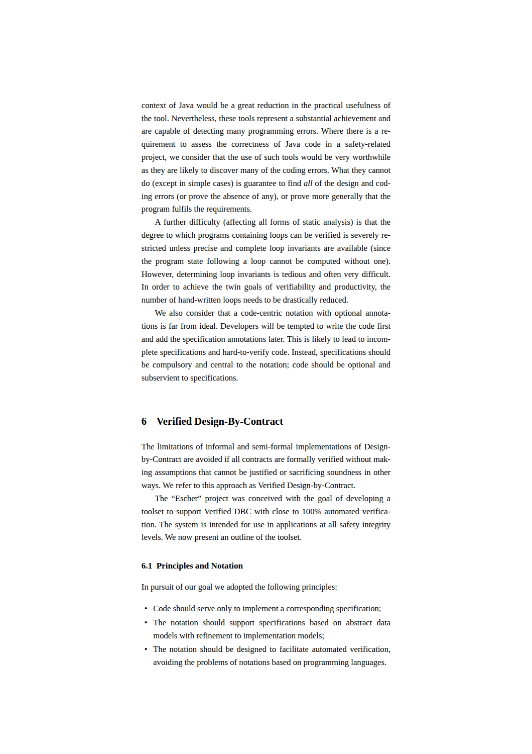context of Java would be a great reduction in the practical usefulness of the tool. Nevertheless, these tools represent a substantial achievement and are capable of detecting many programming errors. Where there is a requirement to assess the correctness of Java code in a safety-related project, we consider that the use of such tools would be very worthwhile as they are likely to discover many of the coding errors. What they cannot do (except in simple cases) is guarantee to find all of the design and coding errors (or prove the absence of any), or prove more generally that the program fulfils the requirements.
A further difficulty (affecting all forms of static analysis) is that the degree to which programs containing loops can be verified is severely restricted unless precise and complete loop invariants are available (since the program state following a loop cannot be computed without one). However, determining loop invariants is tedious and often very difficult. In order to achieve the twin goals of verifiability and productivity, the number of hand-written loops needs to be drastically reduced.
We also consider that a code-centric notation with optional annotations is far from ideal. Developers will be tempted to write the code first and add the specification annotations later. This is likely to lead to incomplete specifications and hard-to-verify code. Instead, specifications should be compulsory and central to the notation; code should be optional and subservient to specifications.
6 Verified Design-By-Contract
The limitations of informal and semi-formal implementations of Design-by-Contract are avoided if all contracts are formally verified without making assumptions that cannot be justified or sacrificing soundness in other ways. We refer to this approach as Verified Design-by-Contract.
The “Escher” project was conceived with the goal of developing a toolset to support Verified DBC with close to 100% automated verification. The system is intended for use in applications at all safety integrity levels. We now present an outline of the toolset.
6.1 Principles and Notation
In pursuit of our goal we adopted the following principles:
Code should serve only to implement a corresponding specification;
The notation should support specifications based on abstract data models with refinement to implementation models;
The notation should be designed to facilitate automated verification, avoiding the problems of notations based on programming languages.